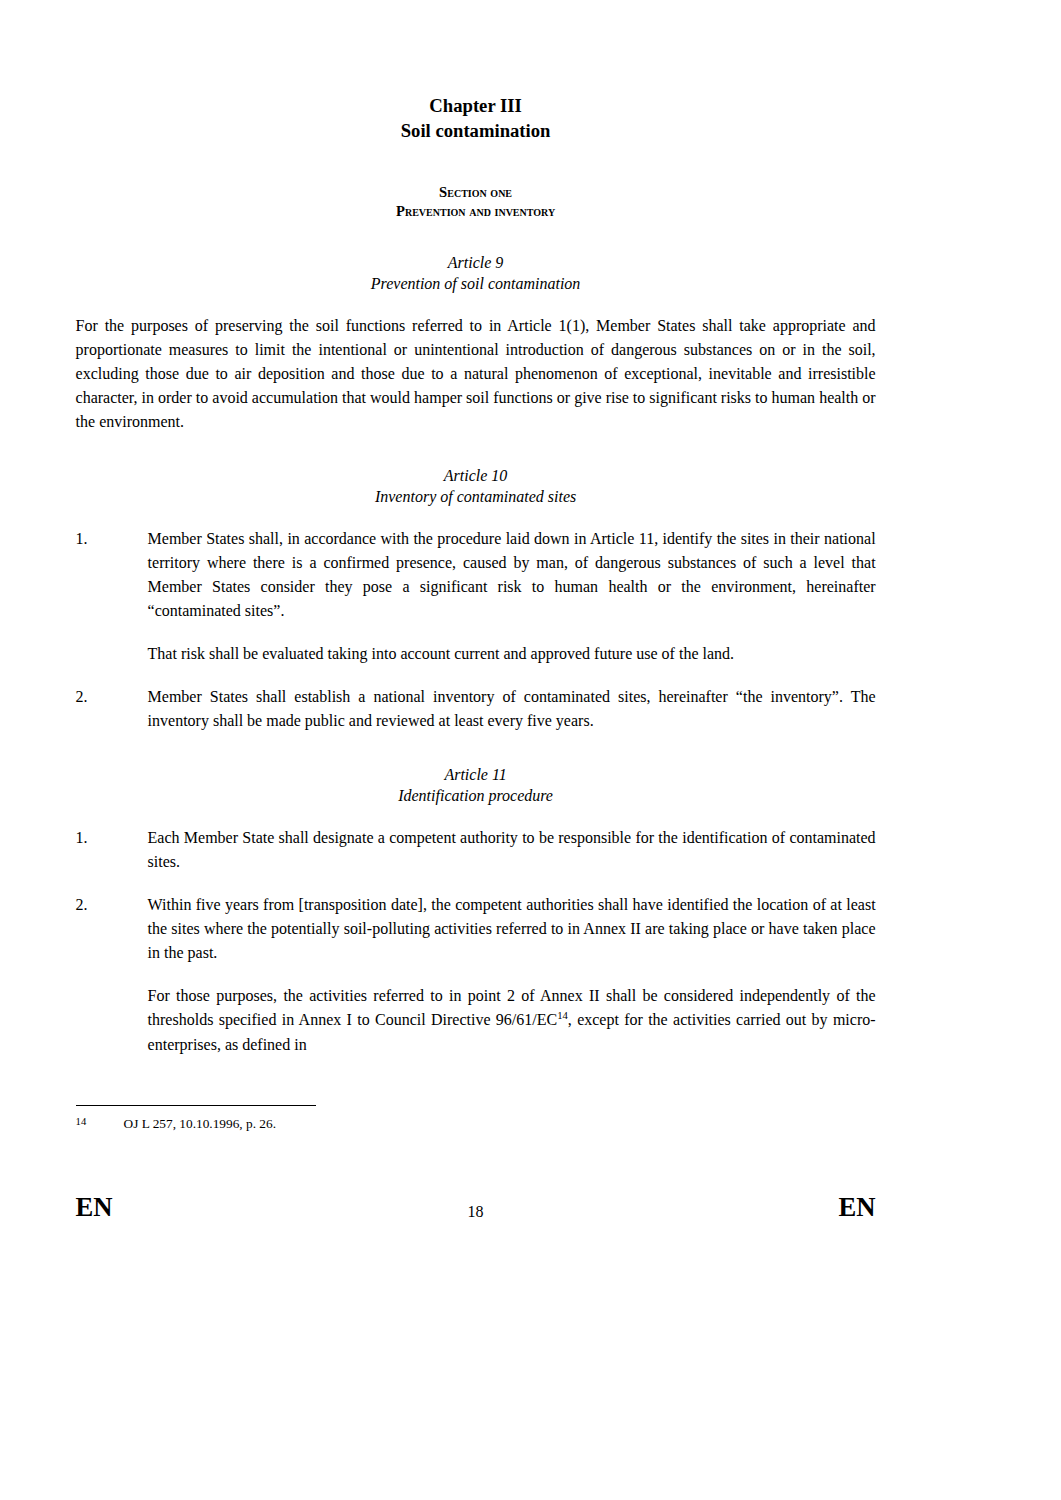Chapter III
Soil contamination
Section one
Prevention and inventory
Article 9 Prevention of soil contamination
For the purposes of preserving the soil functions referred to in Article 1(1), Member States shall take appropriate and proportionate measures to limit the intentional or unintentional introduction of dangerous substances on or in the soil, excluding those due to air deposition and those due to a natural phenomenon of exceptional, inevitable and irresistible character, in order to avoid accumulation that would hamper soil functions or give rise to significant risks to human health or the environment.
Article 10 Inventory of contaminated sites
1.
Member States shall, in accordance with the procedure laid down in Article 11, identify the sites in their national territory where there is a confirmed presence, caused by man, of dangerous substances of such a level that Member States consider they pose a significant risk to human health or the environment, hereinafter “contaminated sites”.
That risk shall be evaluated taking into account current and approved future use of the land.
2.
Member States shall establish a national inventory of contaminated sites, hereinafter “the inventory”. The inventory shall be made public and reviewed at least every five years.
Article 11 Identification procedure
1.
Each Member State shall designate a competent authority to be responsible for the identification of contaminated sites.
2.
Within five years from [transposition date], the competent authorities shall have identified the location of at least the sites where the potentially soil-polluting activities referred to in Annex II are taking place or have taken place in the past.
For those purposes, the activities referred to in point 2 of Annex II shall be considered independently of the thresholds specified in Annex I to Council Directive 96/61/EC14, except for the activities carried out by micro-enterprises, as defined in
14
OJ L 257, 10.10.1996, p. 26.
EN 18 EN